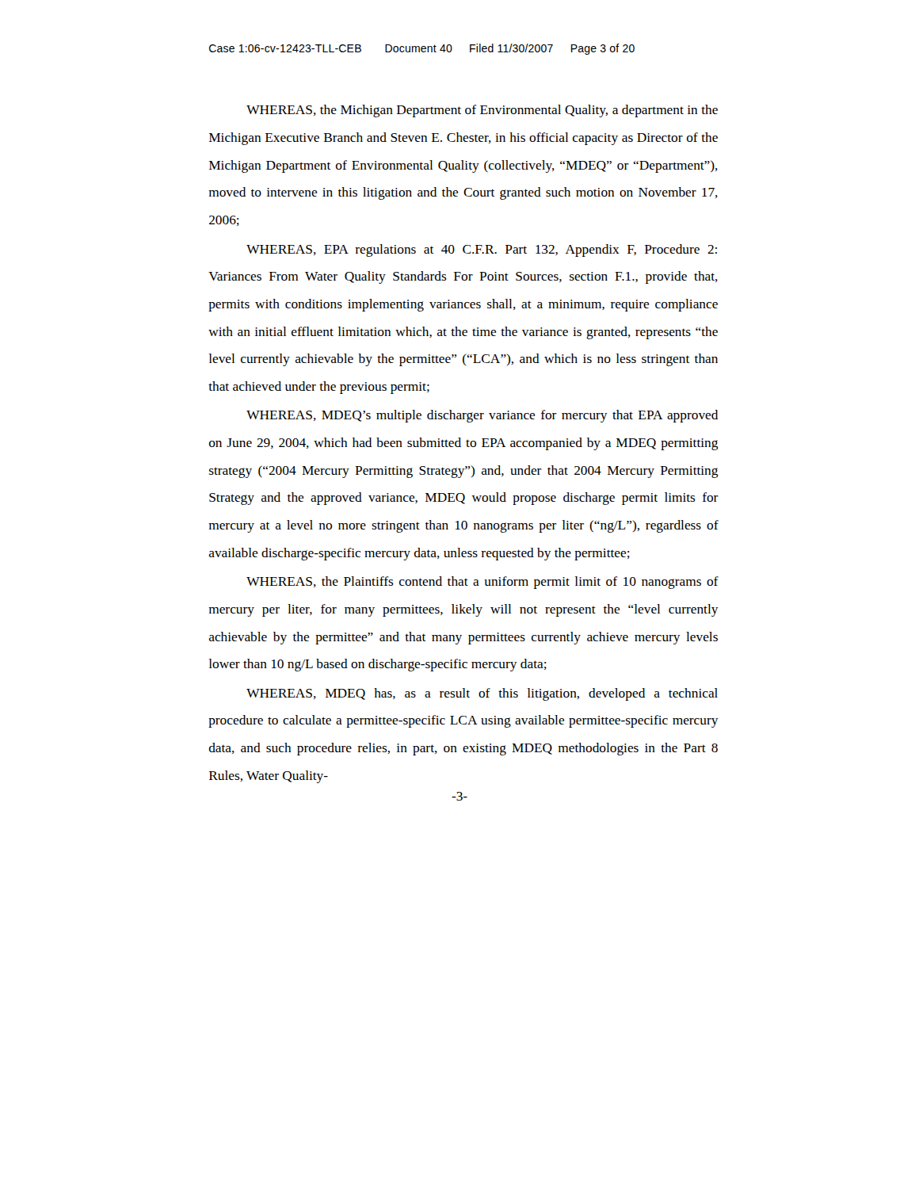Case 1:06-cv-12423-TLL-CEB Document 40 Filed 11/30/2007 Page 3 of 20
WHEREAS, the Michigan Department of Environmental Quality, a department in the Michigan Executive Branch and Steven E. Chester, in his official capacity as Director of the Michigan Department of Environmental Quality (collectively, “MDEQ” or “Department”), moved to intervene in this litigation and the Court granted such motion on November 17, 2006;
WHEREAS, EPA regulations at 40 C.F.R. Part 132, Appendix F, Procedure 2: Variances From Water Quality Standards For Point Sources, section F.1., provide that, permits with conditions implementing variances shall, at a minimum, require compliance with an initial effluent limitation which, at the time the variance is granted, represents “the level currently achievable by the permittee” (“LCA”), and which is no less stringent than that achieved under the previous permit;
WHEREAS, MDEQ’s multiple discharger variance for mercury that EPA approved on June 29, 2004, which had been submitted to EPA accompanied by a MDEQ permitting strategy (“2004 Mercury Permitting Strategy”) and, under that 2004 Mercury Permitting Strategy and the approved variance, MDEQ would propose discharge permit limits for mercury at a level no more stringent than 10 nanograms per liter (“ng/L”), regardless of available discharge-specific mercury data, unless requested by the permittee;
WHEREAS, the Plaintiffs contend that a uniform permit limit of 10 nanograms of mercury per liter, for many permittees, likely will not represent the “level currently achievable by the permittee” and that many permittees currently achieve mercury levels lower than 10 ng/L based on discharge-specific mercury data;
WHEREAS, MDEQ has, as a result of this litigation, developed a technical procedure to calculate a permittee-specific LCA using available permittee-specific mercury data, and such procedure relies, in part, on existing MDEQ methodologies in the Part 8 Rules, Water Quality-
-3-